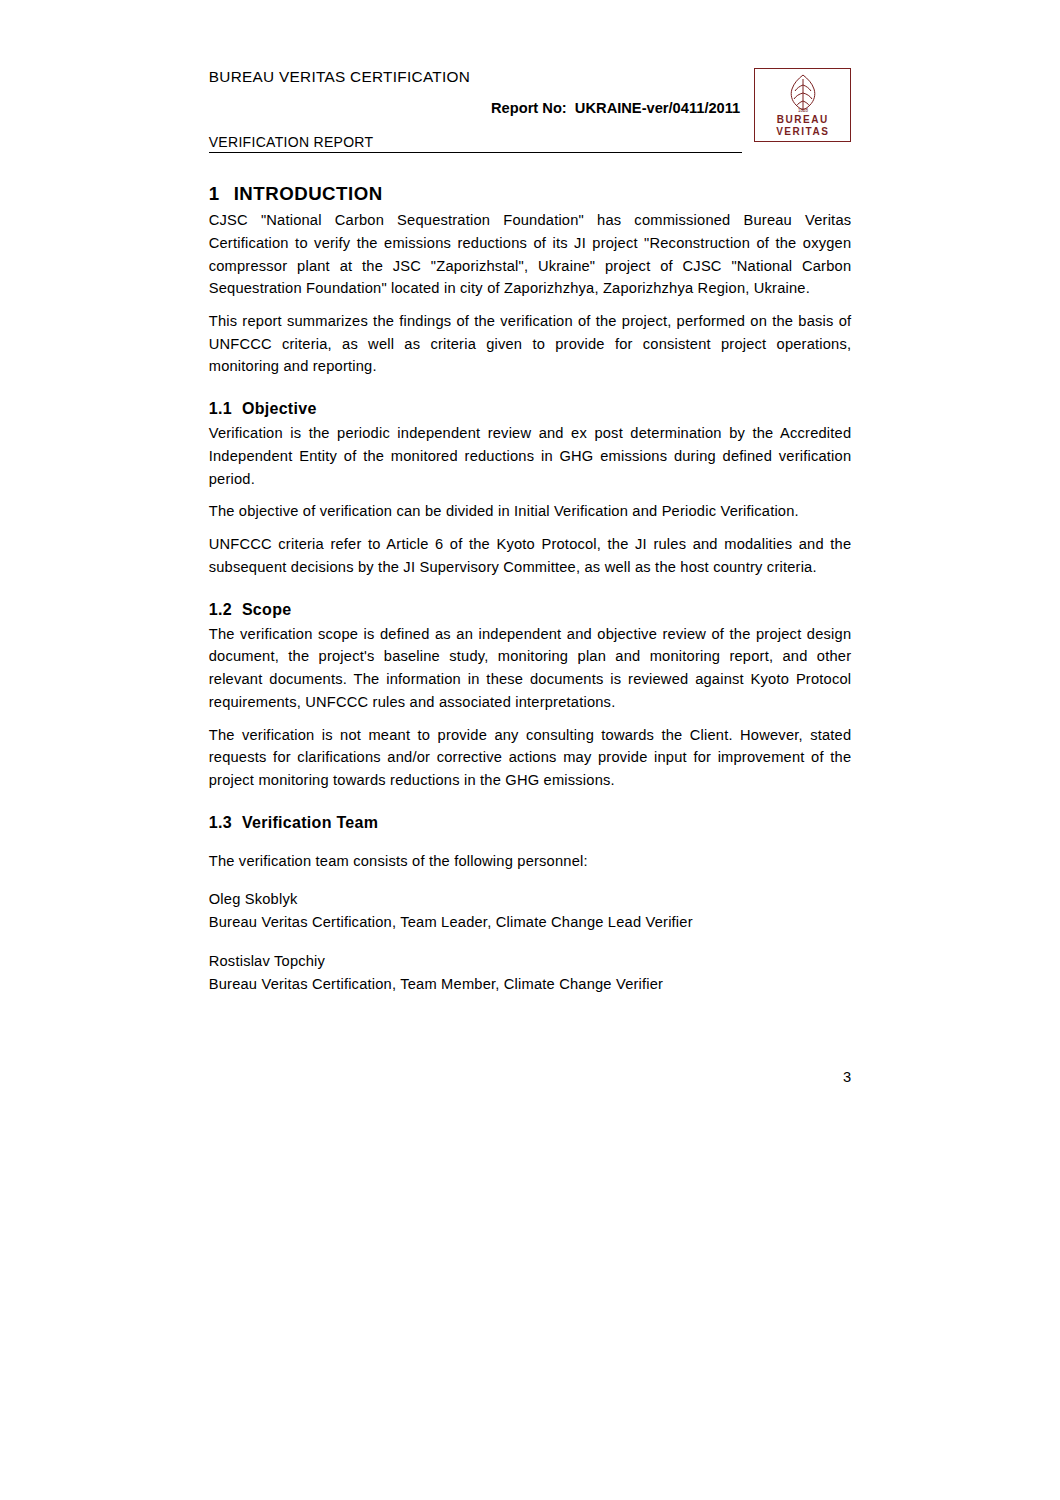BUREAU VERITAS CERTIFICATION
Report No: UKRAINE-ver/0411/2011
VERIFICATION REPORT
1828
BUREAU
VERITAS
1 INTRODUCTION
CJSC "National Carbon Sequestration Foundation" has commissioned Bureau Veritas Certification to verify the emissions reductions of its JI project "Reconstruction of the oxygen compressor plant at the JSC "Zaporizhstal", Ukraine" project of CJSC "National Carbon Sequestration Foundation" located in city of Zaporizhzhya, Zaporizhzhya Region, Ukraine.
This report summarizes the findings of the verification of the project, performed on the basis of UNFCCC criteria, as well as criteria given to provide for consistent project operations, monitoring and reporting.
1.1 Objective
Verification is the periodic independent review and ex post determination by the Accredited Independent Entity of the monitored reductions in GHG emissions during defined verification period.
The objective of verification can be divided in Initial Verification and Periodic Verification.
UNFCCC criteria refer to Article 6 of the Kyoto Protocol, the JI rules and modalities and the subsequent decisions by the JI Supervisory Committee, as well as the host country criteria.
1.2 Scope
The verification scope is defined as an independent and objective review of the project design document, the project's baseline study, monitoring plan and monitoring report, and other relevant documents. The information in these documents is reviewed against Kyoto Protocol requirements, UNFCCC rules and associated interpretations.
The verification is not meant to provide any consulting towards the Client. However, stated requests for clarifications and/or corrective actions may provide input for improvement of the project monitoring towards reductions in the GHG emissions.
1.3 Verification Team
The verification team consists of the following personnel:
Oleg Skoblyk
Bureau Veritas Certification, Team Leader, Climate Change Lead Verifier
Rostislav Topchiy
Bureau Veritas Certification, Team Member, Climate Change Verifier
3